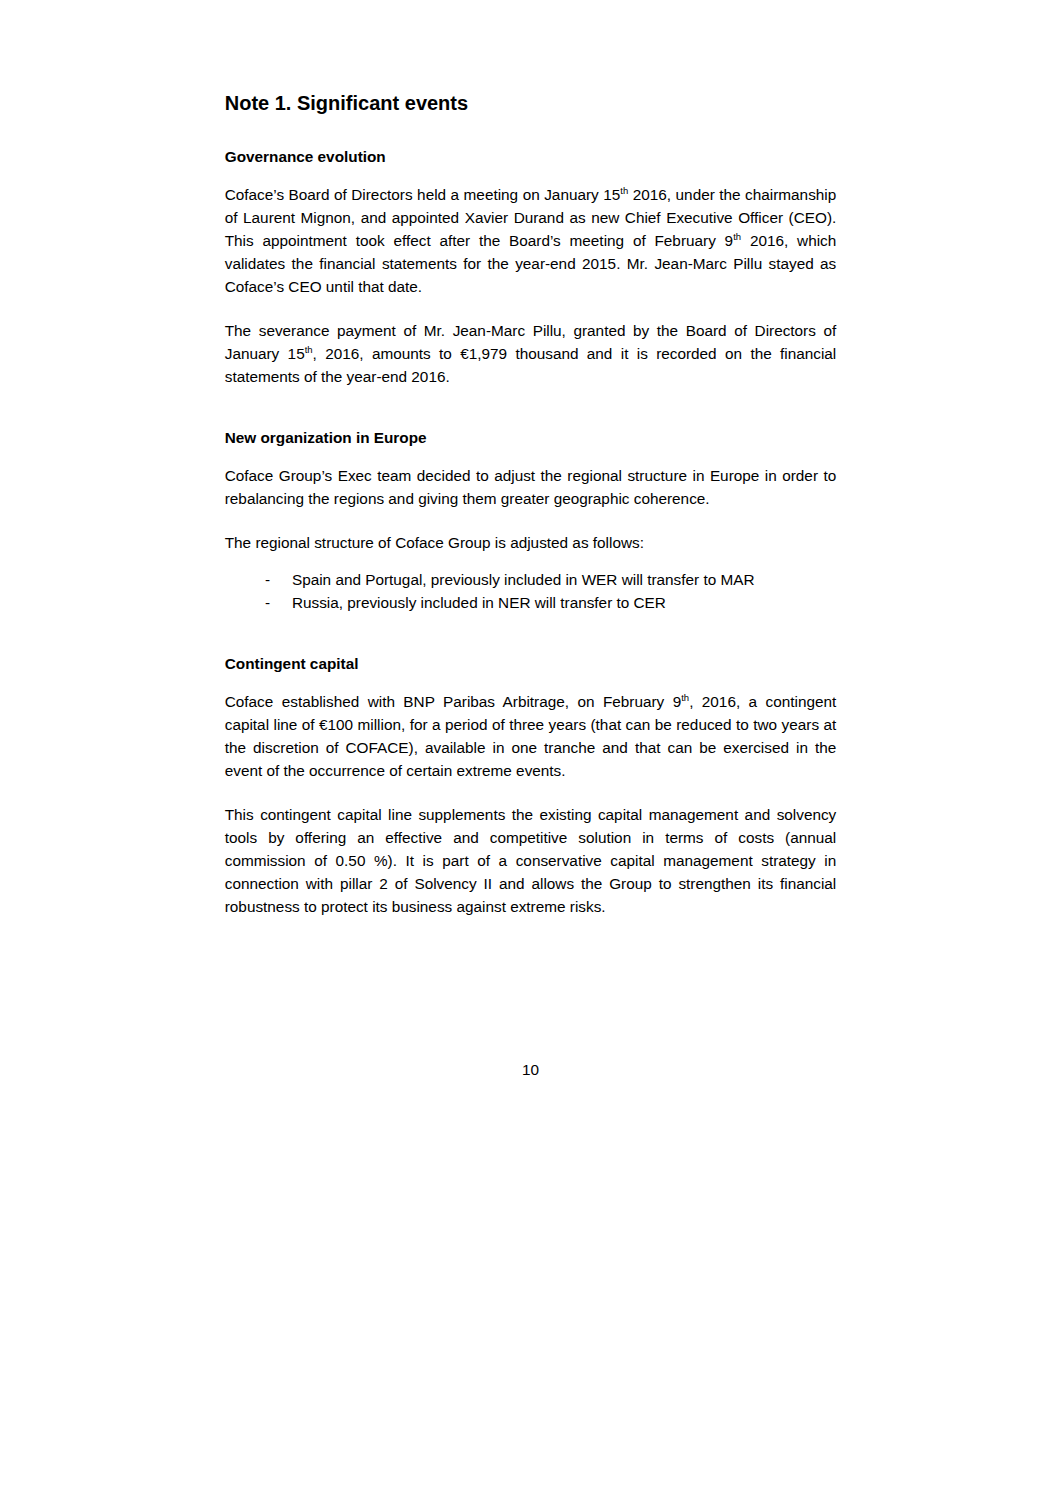Note 1. Significant events
Governance evolution
Coface’s Board of Directors held a meeting on January 15th 2016, under the chairmanship of Laurent Mignon, and appointed Xavier Durand as new Chief Executive Officer (CEO). This appointment took effect after the Board’s meeting of February 9th 2016, which validates the financial statements for the year-end 2015. Mr. Jean-Marc Pillu stayed as Coface’s CEO until that date.
The severance payment of Mr. Jean-Marc Pillu, granted by the Board of Directors of January 15th, 2016, amounts to €1,979 thousand and it is recorded on the financial statements of the year-end 2016.
New organization in Europe
Coface Group’s Exec team decided to adjust the regional structure in Europe in order to rebalancing the regions and giving them greater geographic coherence.
The regional structure of Coface Group is adjusted as follows:
Spain and Portugal, previously included in WER will transfer to MAR
Russia, previously included in NER will transfer to CER
Contingent capital
Coface established with BNP Paribas Arbitrage, on February 9th, 2016, a contingent capital line of €100 million, for a period of three years (that can be reduced to two years at the discretion of COFACE), available in one tranche and that can be exercised in the event of the occurrence of certain extreme events.
This contingent capital line supplements the existing capital management and solvency tools by offering an effective and competitive solution in terms of costs (annual commission of 0.50 %). It is part of a conservative capital management strategy in connection with pillar 2 of Solvency II and allows the Group to strengthen its financial robustness to protect its business against extreme risks.
10